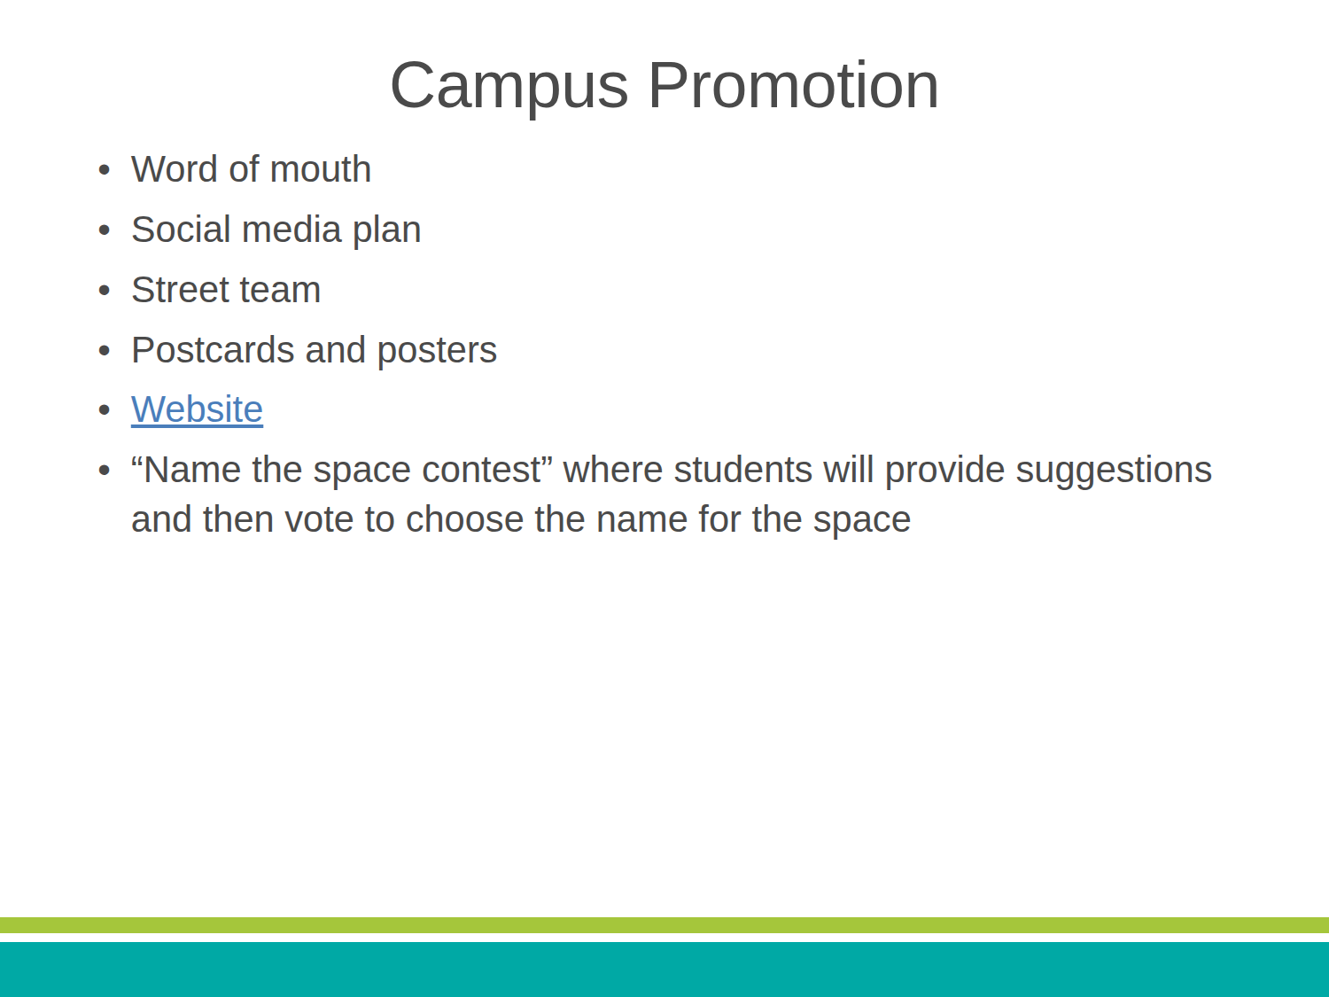Campus Promotion
Word of mouth
Social media plan
Street team
Postcards and posters
Website
“Name the space contest” where students will provide suggestions and then vote to choose the name for the space